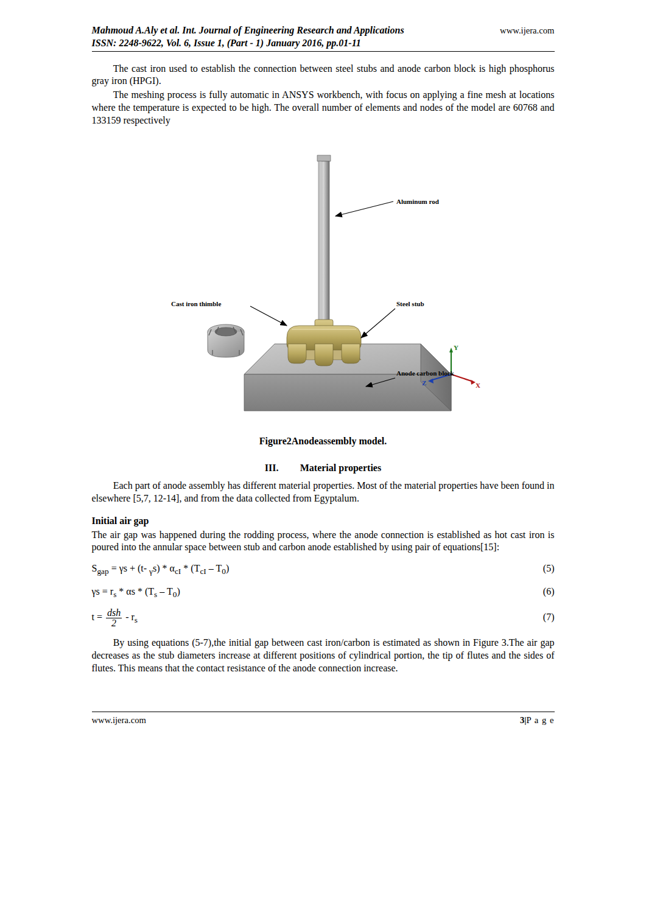Mahmoud A.Aly et al. Int. Journal of Engineering Research and Applications www.ijera.com
ISSN: 2248-9622, Vol. 6, Issue 1, (Part - 1) January 2016, pp.01-11
The cast iron used to establish the connection between steel stubs and anode carbon block is high phosphorus gray iron (HPGI).
The meshing process is fully automatic in ANSYS workbench, with focus on applying a fine mesh at locations where the temperature is expected to be high. The overall number of elements and nodes of the model are 60768 and 133159 respectively
Y X Z Aluminum rod Cast iron thimble Steel stub Anode carbon block
Figure2Anodeassembly model.
III. Material properties
Each part of anode assembly has different material properties. Most of the material properties have been found in elsewhere [5,7, 12-14], and from the data collected from Egyptalum.
Initial air gap
The air gap was happened during the rodding process, where the anode connection is established as hot cast iron is poured into the annular space between stub and carbon anode established by using pair of equations[15]:
Sgap = γs + (t- γs) * αcI * (TcI – T0) (5)
γs = rs * αs * (Ts – T0) (6)
t = dsh 2 - rs (7)
By using equations (5-7),the initial gap between cast iron/carbon is estimated as shown in Figure 3.The air gap decreases as the stub diameters increase at different positions of cylindrical portion, the tip of flutes and the sides of flutes. This means that the contact resistance of the anode connection increase.
www.ijera.com 3|P a g e